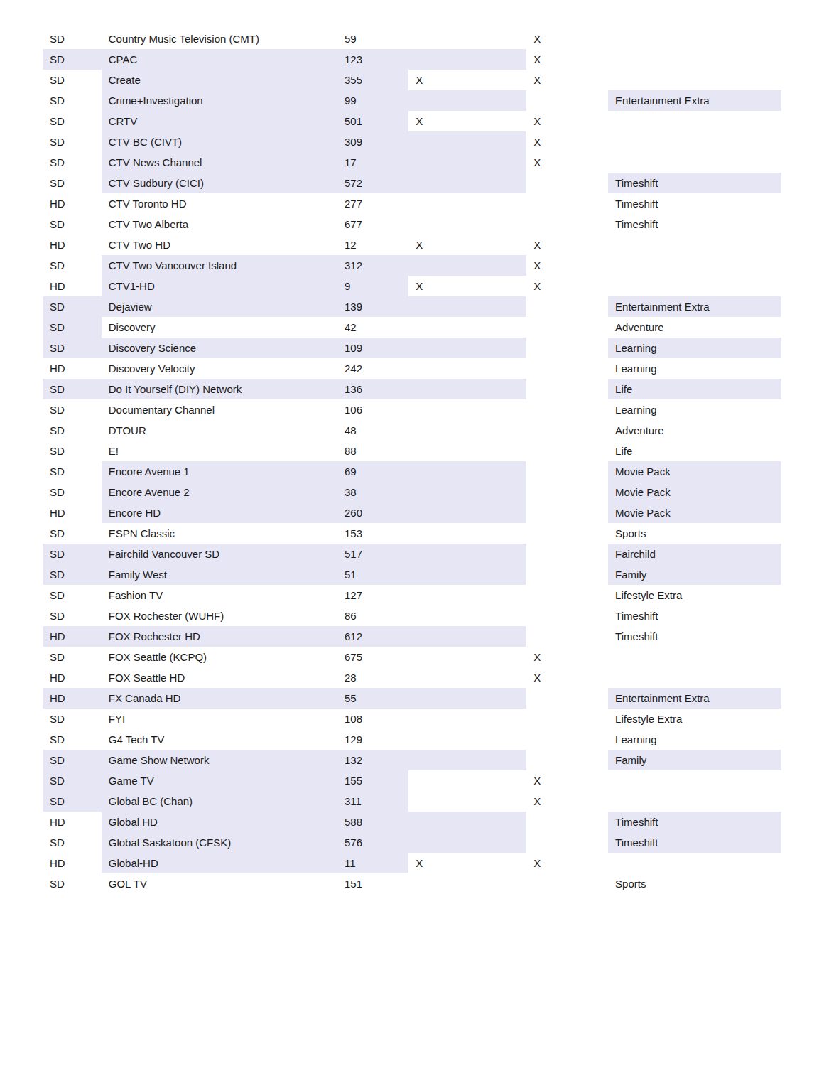| SD | Country Music Television (CMT) | 59 | | X | |
| SD | CPAC | 123 | | X | |
| SD | Create | 355 | X | X | |
| SD | Crime+Investigation | 99 | | | Entertainment Extra |
| SD | CRTV | 501 | X | X | |
| SD | CTV BC (CIVT) | 309 | | X | |
| SD | CTV News Channel | 17 | | X | |
| SD | CTV Sudbury (CICI) | 572 | | | Timeshift |
| HD | CTV Toronto HD | 277 | | | Timeshift |
| SD | CTV Two Alberta | 677 | | | Timeshift |
| HD | CTV Two HD | 12 | X | X | |
| SD | CTV Two Vancouver Island | 312 | | X | |
| HD | CTV1-HD | 9 | X | X | |
| SD | Dejaview | 139 | | | Entertainment Extra |
| SD | Discovery | 42 | | | Adventure |
| SD | Discovery Science | 109 | | | Learning |
| HD | Discovery Velocity | 242 | | | Learning |
| SD | Do It Yourself (DIY) Network | 136 | | | Life |
| SD | Documentary Channel | 106 | | | Learning |
| SD | DTOUR | 48 | | | Adventure |
| SD | E! | 88 | | | Life |
| SD | Encore Avenue 1 | 69 | | | Movie Pack |
| SD | Encore Avenue 2 | 38 | | | Movie Pack |
| HD | Encore HD | 260 | | | Movie Pack |
| SD | ESPN Classic | 153 | | | Sports |
| SD | Fairchild Vancouver SD | 517 | | | Fairchild |
| SD | Family West | 51 | | | Family |
| SD | Fashion TV | 127 | | | Lifestyle Extra |
| SD | FOX Rochester (WUHF) | 86 | | | Timeshift |
| HD | FOX Rochester HD | 612 | | | Timeshift |
| SD | FOX Seattle (KCPQ) | 675 | | X | |
| HD | FOX Seattle HD | 28 | | X | |
| HD | FX Canada HD | 55 | | | Entertainment Extra |
| SD | FYI | 108 | | | Lifestyle Extra |
| SD | G4 Tech TV | 129 | | | Learning |
| SD | Game Show Network | 132 | | | Family |
| SD | Game TV | 155 | | X | |
| SD | Global BC (Chan) | 311 | | X | |
| HD | Global HD | 588 | | | Timeshift |
| SD | Global Saskatoon (CFSK) | 576 | | | Timeshift |
| HD | Global-HD | 11 | X | X | |
| SD | GOL TV | 151 | | | Sports |